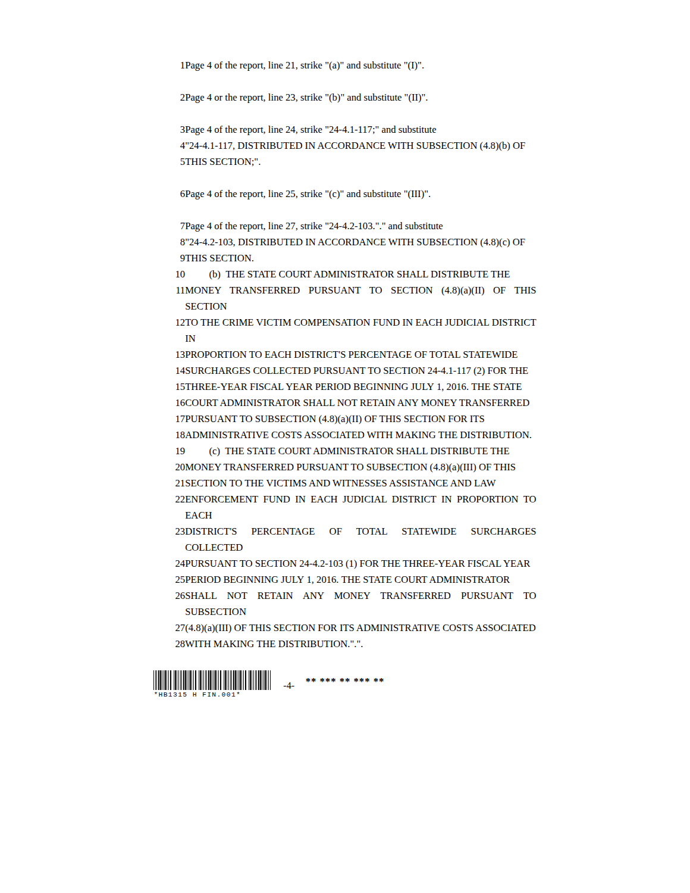| 1 | Page 4 of the report, line 21, strike "(a)" and substitute "(I)". |
| 2 | Page 4 or the report, line 23, strike "(b)" and substitute "(II)". |
| 3 | Page 4 of the report, line 24, strike "24-4.1-117;" and substitute |
| 4 | "24-4.1-117, DISTRIBUTED IN ACCORDANCE WITH SUBSECTION (4.8)(b) OF |
| 5 | THIS SECTION ;". |
| 6 | Page 4 of the report, line 25, strike "(c)" and substitute "(III)". |
| 7 | Page 4 of the report, line 27, strike "24-4.2-103."." and substitute |
| 8 | "24-4.2-103, DISTRIBUTED IN ACCORDANCE WITH SUBSECTION (4.8)(c) OF |
| 9 | THIS SECTION . |
| 10 | (b) THE STATE COURT ADMINISTRATOR SHALL DISTRIBUTE THE |
| 11 | MONEY TRANSFERRED PURSUANT TO SECTION (4.8)(a)(II) OF THIS SECTION |
| 12 | TO THE CRIME VICTIM COMPENSATION FUND IN EACH JUDICIAL DISTRICT IN |
| 13 | PROPORTION TO EACH DISTRICT'S PERCENTAGE OF TOTAL STATEWIDE |
| 14 | SURCHARGES COLLECTED PURSUANT TO SECTION 24-4.1-117 (2) FOR THE |
| 15 | THREE-YEAR FISCAL YEAR PERIOD BEGINNING JULY 1, 2016. THE STATE |
| 16 | COURT ADMINISTRATOR SHALL NOT RETAIN ANY MONEY TRANSFERRED |
| 17 | PURSUANT TO SUBSECTION (4.8)(a)(II) OF THIS SECTION FOR ITS |
| 18 | ADMINISTRATIVE COSTS ASSOCIATED WITH MAKING THE DISTRIBUTION . |
| 19 | (c) THE STATE COURT ADMINISTRATOR SHALL DISTRIBUTE THE |
| 20 | MONEY TRANSFERRED PURSUANT TO SUBSECTION (4.8)(a)(III) OF THIS |
| 21 | SECTION TO THE VICTIMS AND WITNESSES ASSISTANCE AND LAW |
| 22 | ENFORCEMENT FUND IN EACH JUDICIAL DISTRICT IN PROPORTION TO EACH |
| 23 | DISTRICT'S PERCENTAGE OF TOTAL STATEWIDE SURCHARGES COLLECTED |
| 24 | PURSUANT TO SECTION 24-4.2-103 (1) FOR THE THREE-YEAR FISCAL YEAR |
| 25 | PERIOD BEGINNING JULY 1, 2016. THE STATE COURT ADMINISTRATOR |
| 26 | SHALL NOT RETAIN ANY MONEY TRANSFERRED PURSUANT TO SUBSECTION |
| 27 | (4.8)(a)(III) OF THIS SECTION FOR ITS ADMINISTRATIVE COSTS ASSOCIATED |
| 28 | WITH MAKING THE DISTRIBUTION .".". |
** *** ** *** **
*HB1315 H FIN.001*
-4-